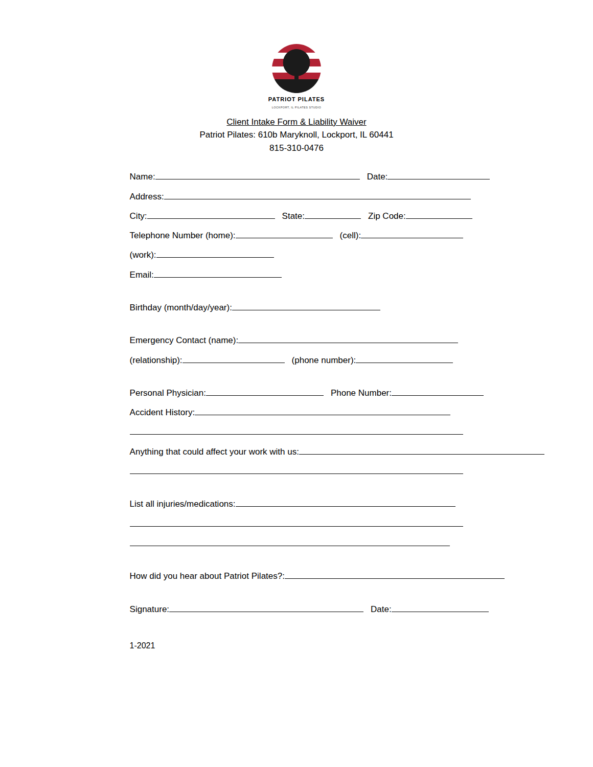PATRIOT PILATES
LOCKPORT, IL PILATES STUDIO
Client Intake Form & Liability Waiver
Patriot Pilates: 610b Maryknoll, Lockport, IL 60441
815-310-0476
Name: Date:
Address:
City: State: Zip Code:
Telephone Number (home): (cell):
(work):
Email:
Birthday (month/day/year):
Emergency Contact (name):
(relationship): (phone number):
Personal Physician: Phone Number:
Accident History:
Anything that could affect your work with us:
List all injuries/medications:
How did you hear about Patriot Pilates?:
Signature: Date:
1-2021